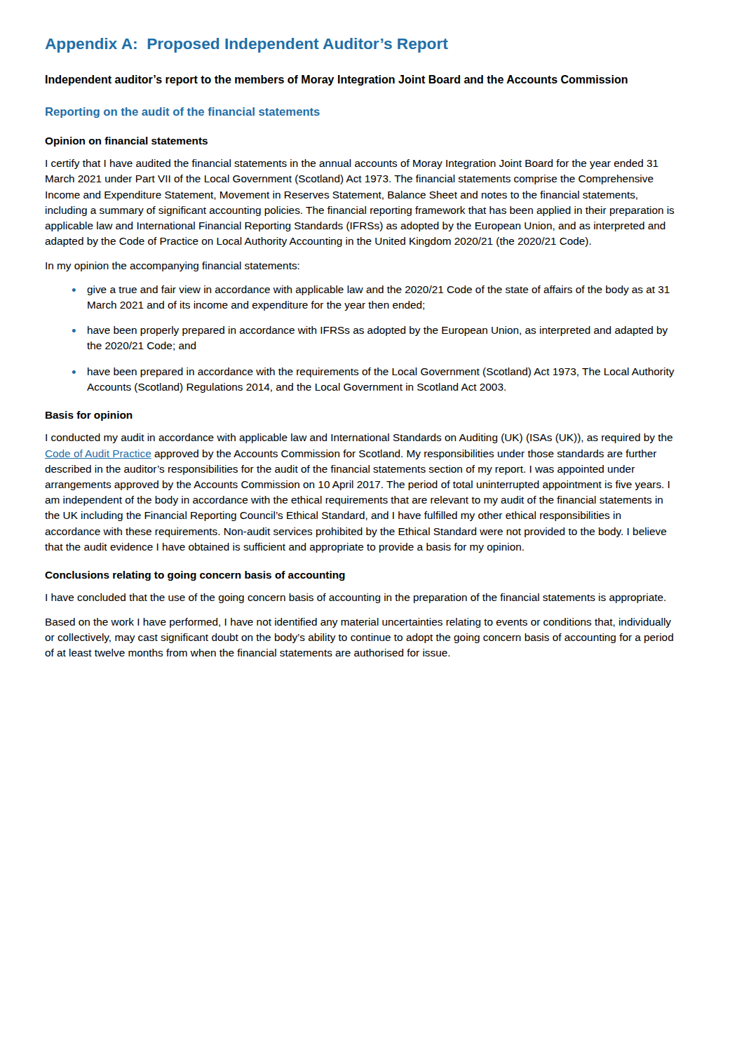Appendix A: Proposed Independent Auditor’s Report
Independent auditor’s report to the members of Moray Integration Joint Board and the Accounts Commission
Reporting on the audit of the financial statements
Opinion on financial statements
I certify that I have audited the financial statements in the annual accounts of Moray Integration Joint Board for the year ended 31 March 2021 under Part VII of the Local Government (Scotland) Act 1973. The financial statements comprise the Comprehensive Income and Expenditure Statement, Movement in Reserves Statement, Balance Sheet and notes to the financial statements, including a summary of significant accounting policies. The financial reporting framework that has been applied in their preparation is applicable law and International Financial Reporting Standards (IFRSs) as adopted by the European Union, and as interpreted and adapted by the Code of Practice on Local Authority Accounting in the United Kingdom 2020/21 (the 2020/21 Code).
In my opinion the accompanying financial statements:
give a true and fair view in accordance with applicable law and the 2020/21 Code of the state of affairs of the body as at 31 March 2021 and of its income and expenditure for the year then ended;
have been properly prepared in accordance with IFRSs as adopted by the European Union, as interpreted and adapted by the 2020/21 Code; and
have been prepared in accordance with the requirements of the Local Government (Scotland) Act 1973, The Local Authority Accounts (Scotland) Regulations 2014, and the Local Government in Scotland Act 2003.
Basis for opinion
I conducted my audit in accordance with applicable law and International Standards on Auditing (UK) (ISAs (UK)), as required by the Code of Audit Practice approved by the Accounts Commission for Scotland. My responsibilities under those standards are further described in the auditor’s responsibilities for the audit of the financial statements section of my report. I was appointed under arrangements approved by the Accounts Commission on 10 April 2017. The period of total uninterrupted appointment is five years. I am independent of the body in accordance with the ethical requirements that are relevant to my audit of the financial statements in the UK including the Financial Reporting Council’s Ethical Standard, and I have fulfilled my other ethical responsibilities in accordance with these requirements. Non-audit services prohibited by the Ethical Standard were not provided to the body. I believe that the audit evidence I have obtained is sufficient and appropriate to provide a basis for my opinion.
Conclusions relating to going concern basis of accounting
I have concluded that the use of the going concern basis of accounting in the preparation of the financial statements is appropriate.
Based on the work I have performed, I have not identified any material uncertainties relating to events or conditions that, individually or collectively, may cast significant doubt on the body’s ability to continue to adopt the going concern basis of accounting for a period of at least twelve months from when the financial statements are authorised for issue.